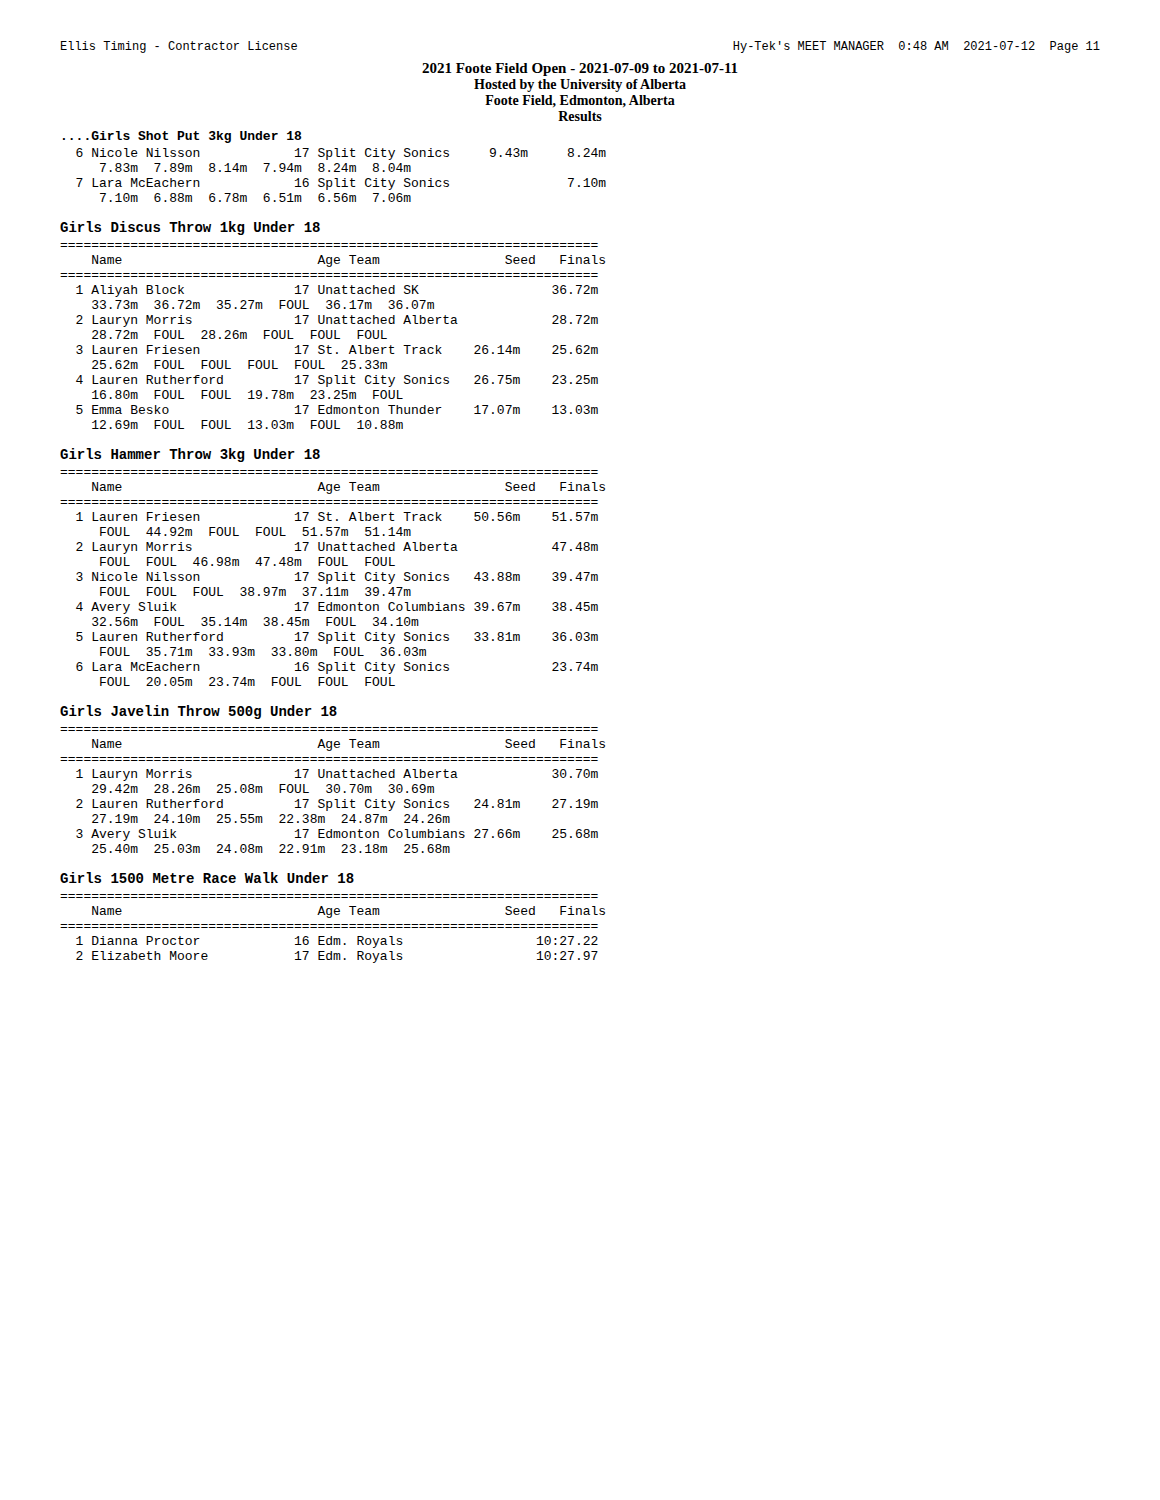Ellis Timing - Contractor License Hy-Tek's MEET MANAGER 0:48 AM 2021-07-12 Page 11
2021 Foote Field Open - 2021-07-09 to 2021-07-11
Hosted by the University of Alberta
Foote Field, Edmonton, Alberta
Results
....Girls Shot Put 3kg Under 18
  6 Nicole Nilsson            17 Split City Sonics     9.43m     8.24m
     7.83m  7.89m  8.14m  7.94m  8.24m  8.04m
  7 Lara McEachern            16 Split City Sonics               7.10m
     7.10m  6.88m  6.78m  6.51m  6.56m  7.06m
Girls Discus Throw 1kg Under 18
=====================================================================
    Name                         Age Team                Seed   Finals
=====================================================================
  1 Aliyah Block              17 Unattached SK                 36.72m
    33.73m  36.72m  35.27m  FOUL  36.17m  36.07m
  2 Lauryn Morris             17 Unattached Alberta            28.72m
    28.72m  FOUL  28.26m  FOUL  FOUL  FOUL
  3 Lauren Friesen            17 St. Albert Track    26.14m    25.62m
    25.62m  FOUL  FOUL  FOUL  FOUL  25.33m
  4 Lauren Rutherford         17 Split City Sonics   26.75m    23.25m
    16.80m  FOUL  FOUL  19.78m  23.25m  FOUL
  5 Emma Besko                17 Edmonton Thunder    17.07m    13.03m
    12.69m  FOUL  FOUL  13.03m  FOUL  10.88m
Girls Hammer Throw 3kg Under 18
=====================================================================
    Name                         Age Team                Seed   Finals
=====================================================================
  1 Lauren Friesen            17 St. Albert Track    50.56m    51.57m
     FOUL  44.92m  FOUL  FOUL  51.57m  51.14m
  2 Lauryn Morris             17 Unattached Alberta            47.48m
     FOUL  FOUL  46.98m  47.48m  FOUL  FOUL
  3 Nicole Nilsson            17 Split City Sonics   43.88m    39.47m
     FOUL  FOUL  FOUL  38.97m  37.11m  39.47m
  4 Avery Sluik               17 Edmonton Columbians 39.67m    38.45m
    32.56m  FOUL  35.14m  38.45m  FOUL  34.10m
  5 Lauren Rutherford         17 Split City Sonics   33.81m    36.03m
     FOUL  35.71m  33.93m  33.80m  FOUL  36.03m
  6 Lara McEachern            16 Split City Sonics             23.74m
     FOUL  20.05m  23.74m  FOUL  FOUL  FOUL
Girls Javelin Throw 500g Under 18
=====================================================================
    Name                         Age Team                Seed   Finals
=====================================================================
  1 Lauryn Morris             17 Unattached Alberta            30.70m
    29.42m  28.26m  25.08m  FOUL  30.70m  30.69m
  2 Lauren Rutherford         17 Split City Sonics   24.81m    27.19m
    27.19m  24.10m  25.55m  22.38m  24.87m  24.26m
  3 Avery Sluik               17 Edmonton Columbians 27.66m    25.68m
    25.40m  25.03m  24.08m  22.91m  23.18m  25.68m
Girls 1500 Metre Race Walk Under 18
=====================================================================
    Name                         Age Team                Seed   Finals
=====================================================================
  1 Dianna Proctor            16 Edm. Royals                 10:27.22
  2 Elizabeth Moore           17 Edm. Royals                 10:27.97